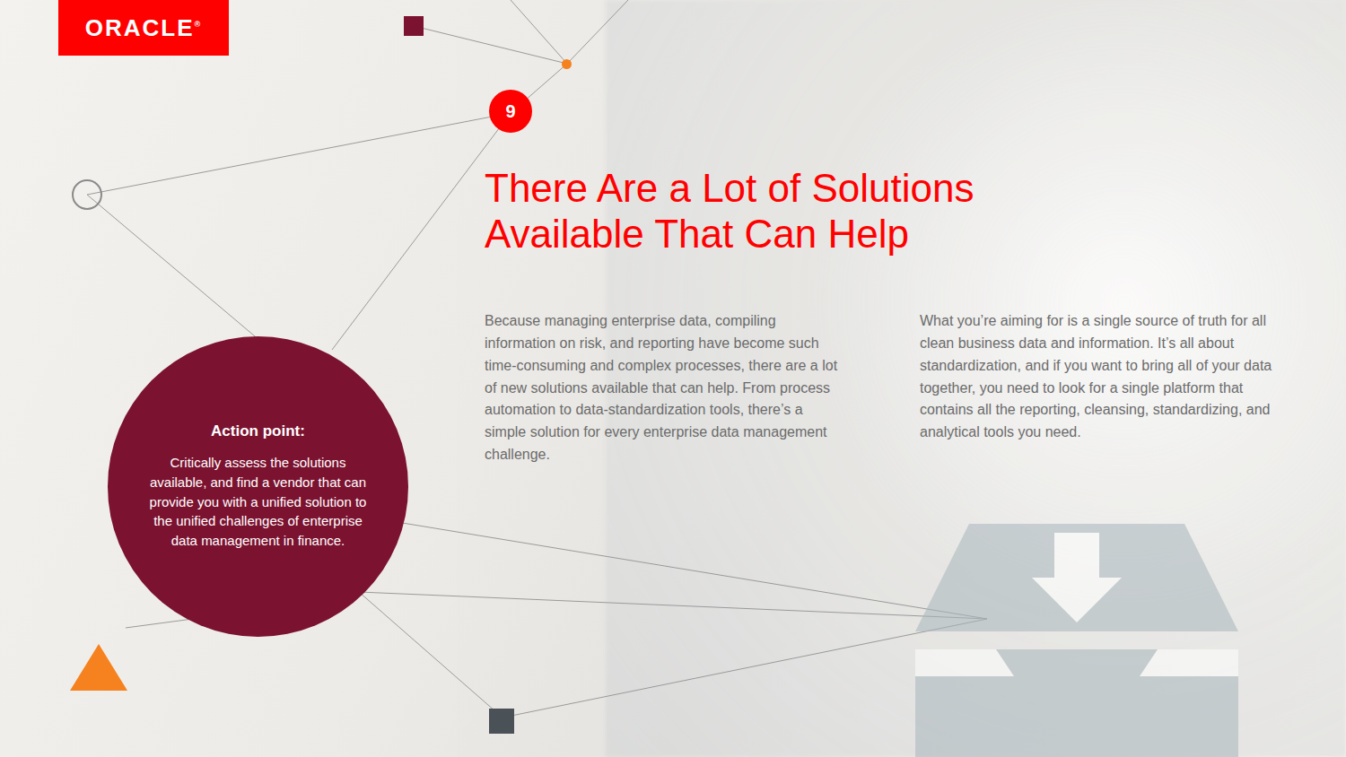ORACLE®
9
Action point:
Critically assess the solutions available, and find a vendor that can provide you with a unified solution to the unified challenges of enterprise data management in finance.
There Are a Lot of Solutions
Available That Can Help
Because managing enterprise data, compiling information on risk, and reporting have become such time-consuming and complex processes, there are a lot of new solutions available that can help. From process automation to data-standardization tools, there’s a simple solution for every enterprise data management challenge.
What you’re aiming for is a single source of truth for all clean business data and information. It’s all about standardization, and if you want to bring all of your data together, you need to look for a single platform that contains all the reporting, cleansing, standardizing, and analytical tools you need.